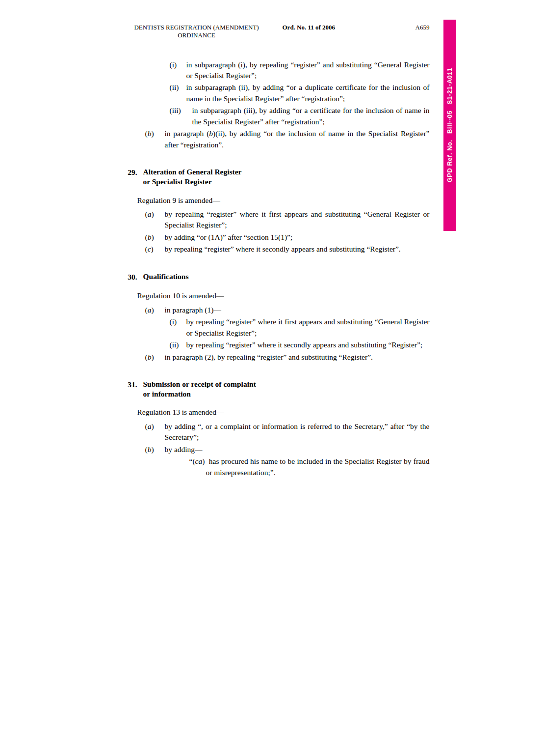DENTISTS REGISTRATION (AMENDMENT)
ORDINANCE
Ord. No. 11 of 2006
A659
GPD Ref. No. Bill--05 S1-21-A011
(i)
in subparagraph (i), by repealing “register” and substituting “General Register or Specialist Register”;
(ii)
in subparagraph (ii), by adding “or a duplicate certificate for the inclusion of name in the Specialist Register” after “registration”;
(iii)
in subparagraph (iii), by adding “or a certificate for the inclusion of name in the Specialist Register” after “registration”;
(b)
in paragraph (b)(ii), by adding “or the inclusion of name in the Specialist Register” after “registration”.
29.
Alteration of General Register
or Specialist Register
Regulation 9 is amended—
(a)
by repealing “register” where it first appears and substituting “General Register or Specialist Register”;
(b)
by adding “or (1A)” after “section 15(1)”;
(c)
by repealing “register” where it secondly appears and substituting “Register”.
30.
Qualifications
Regulation 10 is amended—
(a)
in paragraph (1)—
(i)
by repealing “register” where it first appears and substituting “General Register or Specialist Register”;
(ii)
by repealing “register” where it secondly appears and substituting “Register”;
(b)
in paragraph (2), by repealing “register” and substituting “Register”.
31.
Submission or receipt of complaint
or information
Regulation 13 is amended—
(a)
by adding “, or a complaint or information is referred to the Secretary,” after “by the Secretary”;
(b)
by adding—
“(ca) has procured his name to be included in the Specialist Register by fraud or misrepresentation;”.